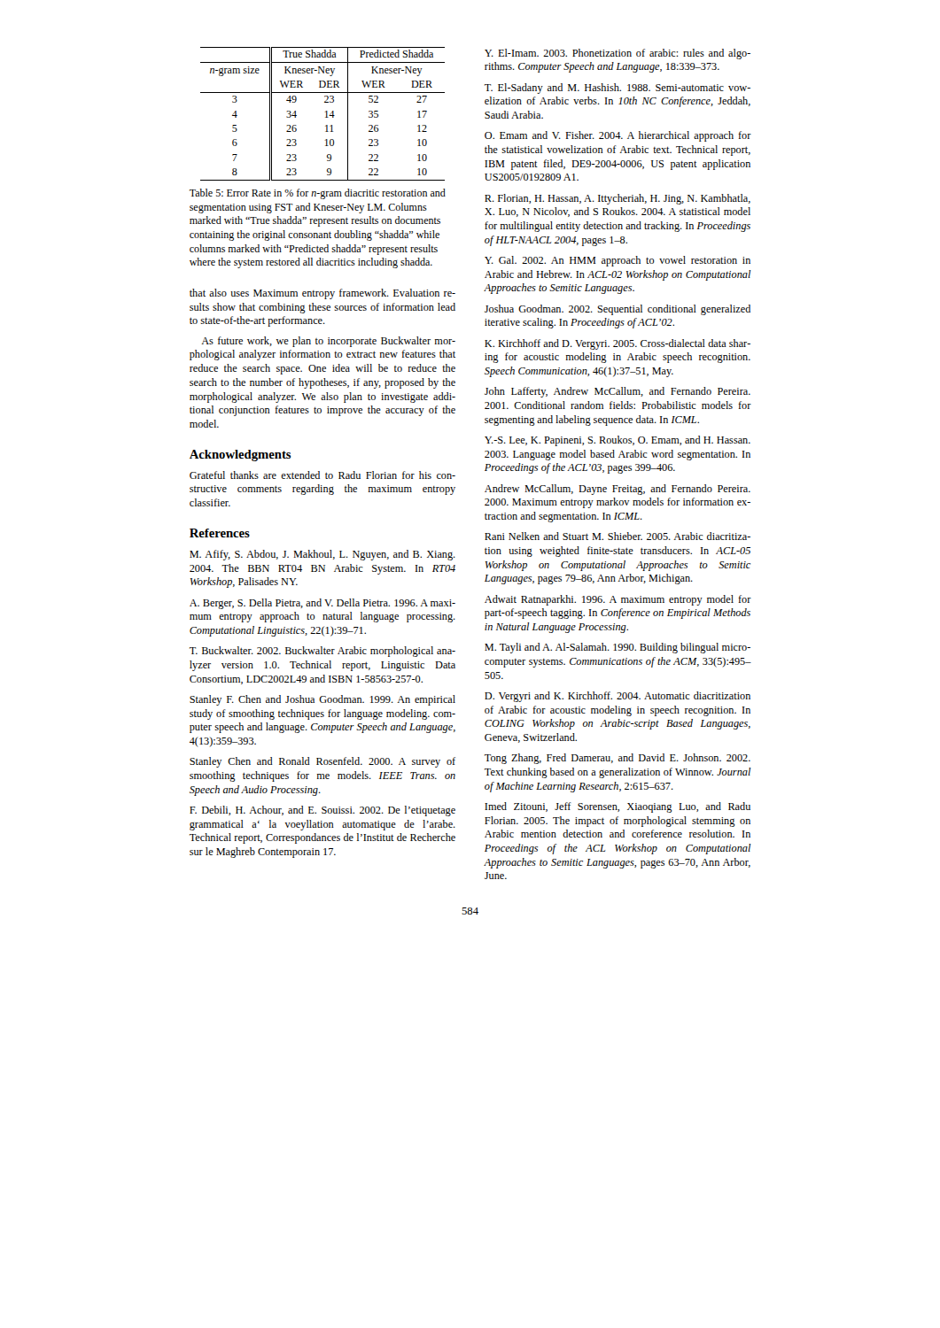| | True Shadda | Predicted Shadda |
| n -gram size | Kneser-Ney | Kneser-Ney |
| | WER | DER | WER | DER |
| 3 | 49 | 23 | 52 | 27 |
| 4 | 34 | 14 | 35 | 17 |
| 5 | 26 | 11 | 26 | 12 |
| 6 | 23 | 10 | 23 | 10 |
| 7 | 23 | 9 | 22 | 10 |
| 8 | 23 | 9 | 22 | 10 |
Table 5: Error Rate in % for n-gram diacritic restoration and segmentation using FST and Kneser-Ney LM. Columns marked with “True shadda” represent results on documents containing the original consonant doubling “shadda” while columns marked with “Predicted shadda” represent results where the system restored all diacritics including shadda.
that also uses Maximum entropy framework. Evaluation results show that combining these sources of information lead to state-of-the-art performance.
As future work, we plan to incorporate Buckwalter morphological analyzer information to extract new features that reduce the search space. One idea will be to reduce the search to the number of hypotheses, if any, proposed by the morphological analyzer. We also plan to investigate additional conjunction features to improve the accuracy of the model.
Acknowledgments
Grateful thanks are extended to Radu Florian for his constructive comments regarding the maximum entropy classifier.
References
M. Afify, S. Abdou, J. Makhoul, L. Nguyen, and B. Xiang. 2004. The BBN RT04 BN Arabic System. In RT04 Workshop, Palisades NY.
A. Berger, S. Della Pietra, and V. Della Pietra. 1996. A maximum entropy approach to natural language processing. Computational Linguistics, 22(1):39–71.
T. Buckwalter. 2002. Buckwalter Arabic morphological analyzer version 1.0. Technical report, Linguistic Data Consortium, LDC2002L49 and ISBN 1-58563-257-0.
Stanley F. Chen and Joshua Goodman. 1999. An empirical study of smoothing techniques for language modeling. computer speech and language. Computer Speech and Language, 4(13):359–393.
Stanley Chen and Ronald Rosenfeld. 2000. A survey of smoothing techniques for me models. IEEE Trans. on Speech and Audio Processing.
F. Debili, H. Achour, and E. Souissi. 2002. De l’etiquetage grammatical a‘ la voeyllation automatique de l’arabe. Technical report, Correspondances de l’Institut de Recherche sur le Maghreb Contemporain 17.
Y. El-Imam. 2003. Phonetization of arabic: rules and algorithms. Computer Speech and Language, 18:339–373.
T. El-Sadany and M. Hashish. 1988. Semi-automatic vowelization of Arabic verbs. In 10th NC Conference, Jeddah, Saudi Arabia.
O. Emam and V. Fisher. 2004. A hierarchical approach for the statistical vowelization of Arabic text. Technical report, IBM patent filed, DE9-2004-0006, US patent application US2005/0192809 A1.
R. Florian, H. Hassan, A. Ittycheriah, H. Jing, N. Kambhatla, X. Luo, N Nicolov, and S Roukos. 2004. A statistical model for multilingual entity detection and tracking. In Proceedings of HLT-NAACL 2004, pages 1–8.
Y. Gal. 2002. An HMM approach to vowel restoration in Arabic and Hebrew. In ACL-02 Workshop on Computational Approaches to Semitic Languages.
Joshua Goodman. 2002. Sequential conditional generalized iterative scaling. In Proceedings of ACL’02.
K. Kirchhoff and D. Vergyri. 2005. Cross-dialectal data sharing for acoustic modeling in Arabic speech recognition. Speech Communication, 46(1):37–51, May.
John Lafferty, Andrew McCallum, and Fernando Pereira. 2001. Conditional random fields: Probabilistic models for segmenting and labeling sequence data. In ICML.
Y.-S. Lee, K. Papineni, S. Roukos, O. Emam, and H. Hassan. 2003. Language model based Arabic word segmentation. In Proceedings of the ACL’03, pages 399–406.
Andrew McCallum, Dayne Freitag, and Fernando Pereira. 2000. Maximum entropy markov models for information extraction and segmentation. In ICML.
Rani Nelken and Stuart M. Shieber. 2005. Arabic diacritization using weighted finite-state transducers. In ACL-05 Workshop on Computational Approaches to Semitic Languages, pages 79–86, Ann Arbor, Michigan.
Adwait Ratnaparkhi. 1996. A maximum entropy model for part-of-speech tagging. In Conference on Empirical Methods in Natural Language Processing.
M. Tayli and A. Al-Salamah. 1990. Building bilingual microcomputer systems. Communications of the ACM, 33(5):495–505.
D. Vergyri and K. Kirchhoff. 2004. Automatic diacritization of Arabic for acoustic modeling in speech recognition. In COLING Workshop on Arabic-script Based Languages, Geneva, Switzerland.
Tong Zhang, Fred Damerau, and David E. Johnson. 2002. Text chunking based on a generalization of Winnow. Journal of Machine Learning Research, 2:615–637.
Imed Zitouni, Jeff Sorensen, Xiaoqiang Luo, and Radu Florian. 2005. The impact of morphological stemming on Arabic mention detection and coreference resolution. In Proceedings of the ACL Workshop on Computational Approaches to Semitic Languages, pages 63–70, Ann Arbor, June.
584